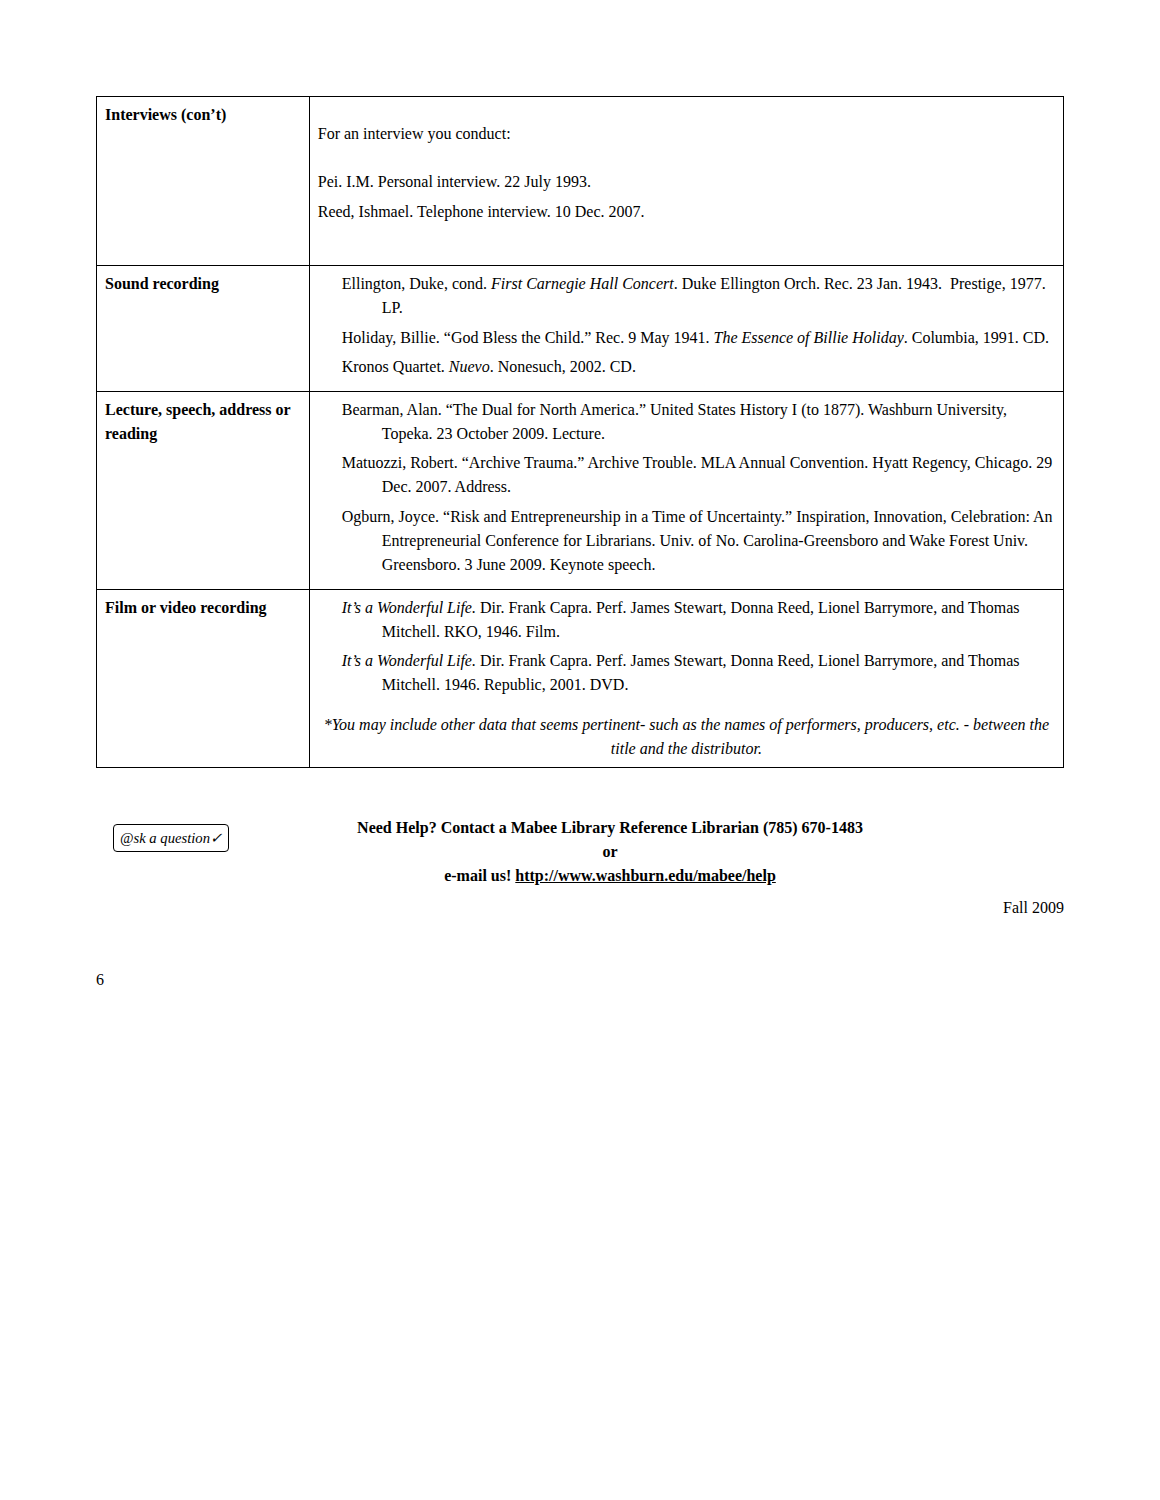| Interviews (con’t) | For an interview you conduct: Pei. I.M. Personal interview. 22 July 1993. Reed, Ishmael. Telephone interview. 10 Dec. 2007. |
| Sound recording | Ellington, Duke, cond. First Carnegie Hall Concert . Duke Ellington Orch. Rec. 23 Jan. 1943. Prestige, 1977. LP. Holiday, Billie. “God Bless the Child.” Rec. 9 May 1941. The Essence of Billie Holiday . Columbia, 1991. CD. Kronos Quartet. Nuevo . Nonesuch, 2002. CD. |
| Lecture, speech, address or reading | Bearman, Alan. “The Dual for North America.” United States History I (to 1877). Washburn University, Topeka. 23 October 2009. Lecture. Matuozzi, Robert. “Archive Trauma.” Archive Trouble. MLA Annual Convention. Hyatt Regency, Chicago. 29 Dec. 2007. Address. Ogburn, Joyce. “Risk and Entrepreneurship in a Time of Uncertainty.” Inspiration, Innovation, Celebration: An Entrepreneurial Conference for Librarians. Univ. of No. Carolina-Greensboro and Wake Forest Univ. Greensboro. 3 June 2009. Keynote speech. |
| Film or video recording | It’s a Wonderful Life. Dir. Frank Capra. Perf. James Stewart, Donna Reed, Lionel Barrymore, and Thomas Mitchell. RKO, 1946. Film. It’s a Wonderful Life. Dir. Frank Capra. Perf. James Stewart, Donna Reed, Lionel Barrymore, and Thomas Mitchell. 1946. Republic, 2001. DVD. *You may include other data that seems pertinent- such as the names of performers, producers, etc. - between the title and the distributor. |
@sk a question✓
Need Help? Contact a Mabee Library Reference Librarian (785) 670-1483
or
e-mail us! http://www.washburn.edu/mabee/help
Fall 2009
6